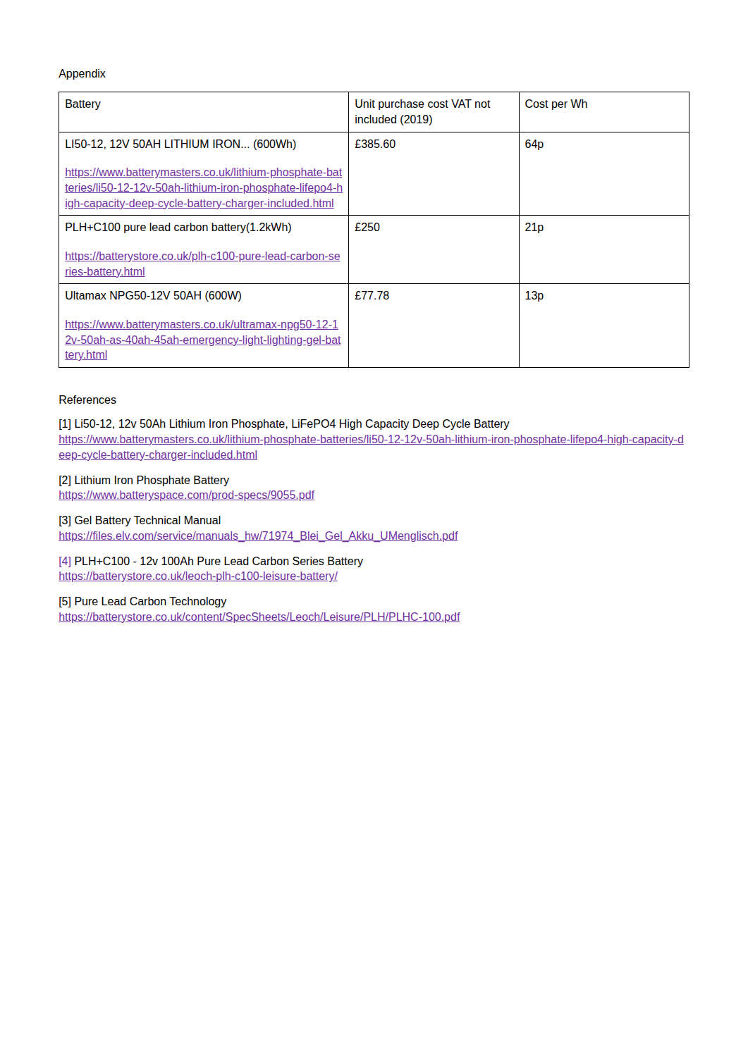Appendix
| Battery | Unit purchase cost VAT not included (2019) | Cost per Wh |
| LI50-12, 12V 50AH LITHIUM IRON... (600Wh) https://www.batterymasters.co.uk/lithium-phosphate-batteries/li50-12-12v-50ah-lithium-iron-phosphate-lifepo4-high-capacity-deep-cycle-battery-charger-included.html | £385.60 | 64p |
| PLH+C100 pure lead carbon battery(1.2kWh) https://batterystore.co.uk/plh-c100-pure-lead-carbon-series-battery.html | £250 | 21p |
| Ultamax NPG50-12V 50AH (600W) https://www.batterymasters.co.uk/ultramax-npg50-12-12v-50ah-as-40ah-45ah-emergency-light-lighting-gel-battery.html | £77.78 | 13p |
References
[1] Li50-12, 12v 50Ah Lithium Iron Phosphate, LiFePO4 High Capacity Deep Cycle Battery
https://www.batterymasters.co.uk/lithium-phosphate-batteries/li50-12-12v-50ah-lithium-iron-phosphate-lifepo4-high-capacity-deep-cycle-battery-charger-included.html
[2] Lithium Iron Phosphate Battery
https://www.batteryspace.com/prod-specs/9055.pdf
[3] Gel Battery Technical Manual
https://files.elv.com/service/manuals_hw/71974_Blei_Gel_Akku_UMenglisch.pdf
[4] PLH+C100 - 12v 100Ah Pure Lead Carbon Series Battery
https://batterystore.co.uk/leoch-plh-c100-leisure-battery/
[5] Pure Lead Carbon Technology
https://batterystore.co.uk/content/SpecSheets/Leoch/Leisure/PLH/PLHC-100.pdf